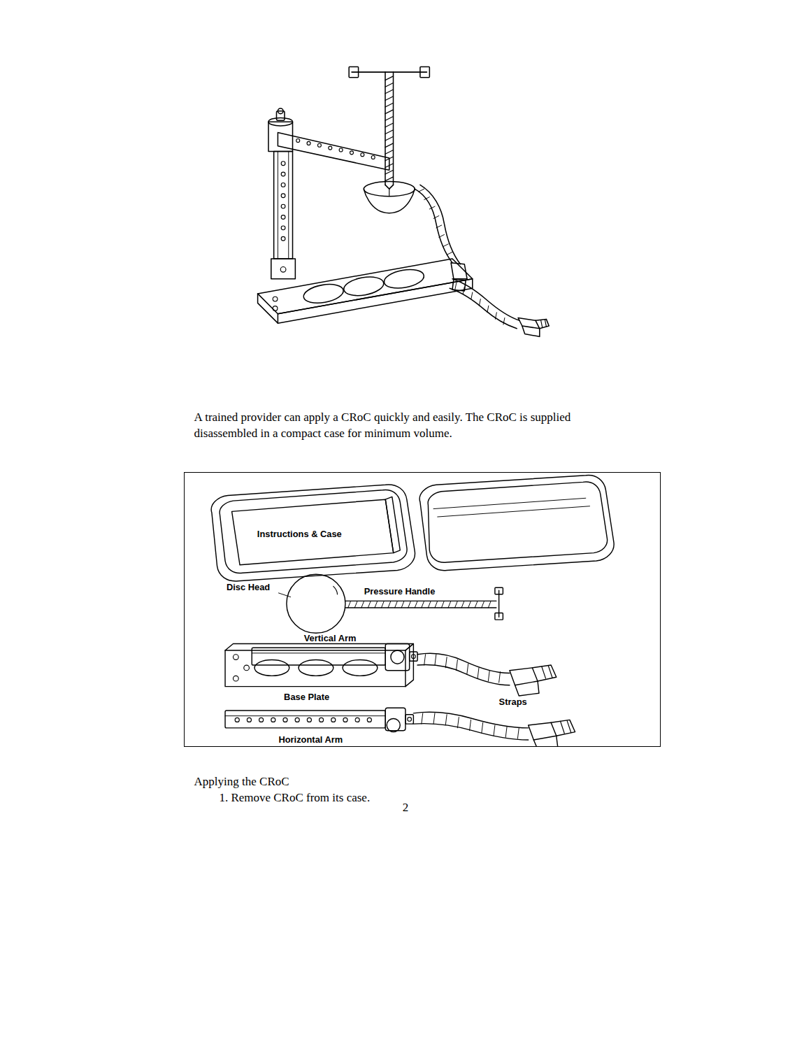A trained provider can apply a CRoC quickly and easily. The CRoC is supplied disassembled in a compact case for minimum volume.
Instructions & Case Disc Head Pressure Handle Vertical Arm Base Plate Straps Horizontal Arm
Applying the CRoC
Remove CRoC from its case.
2